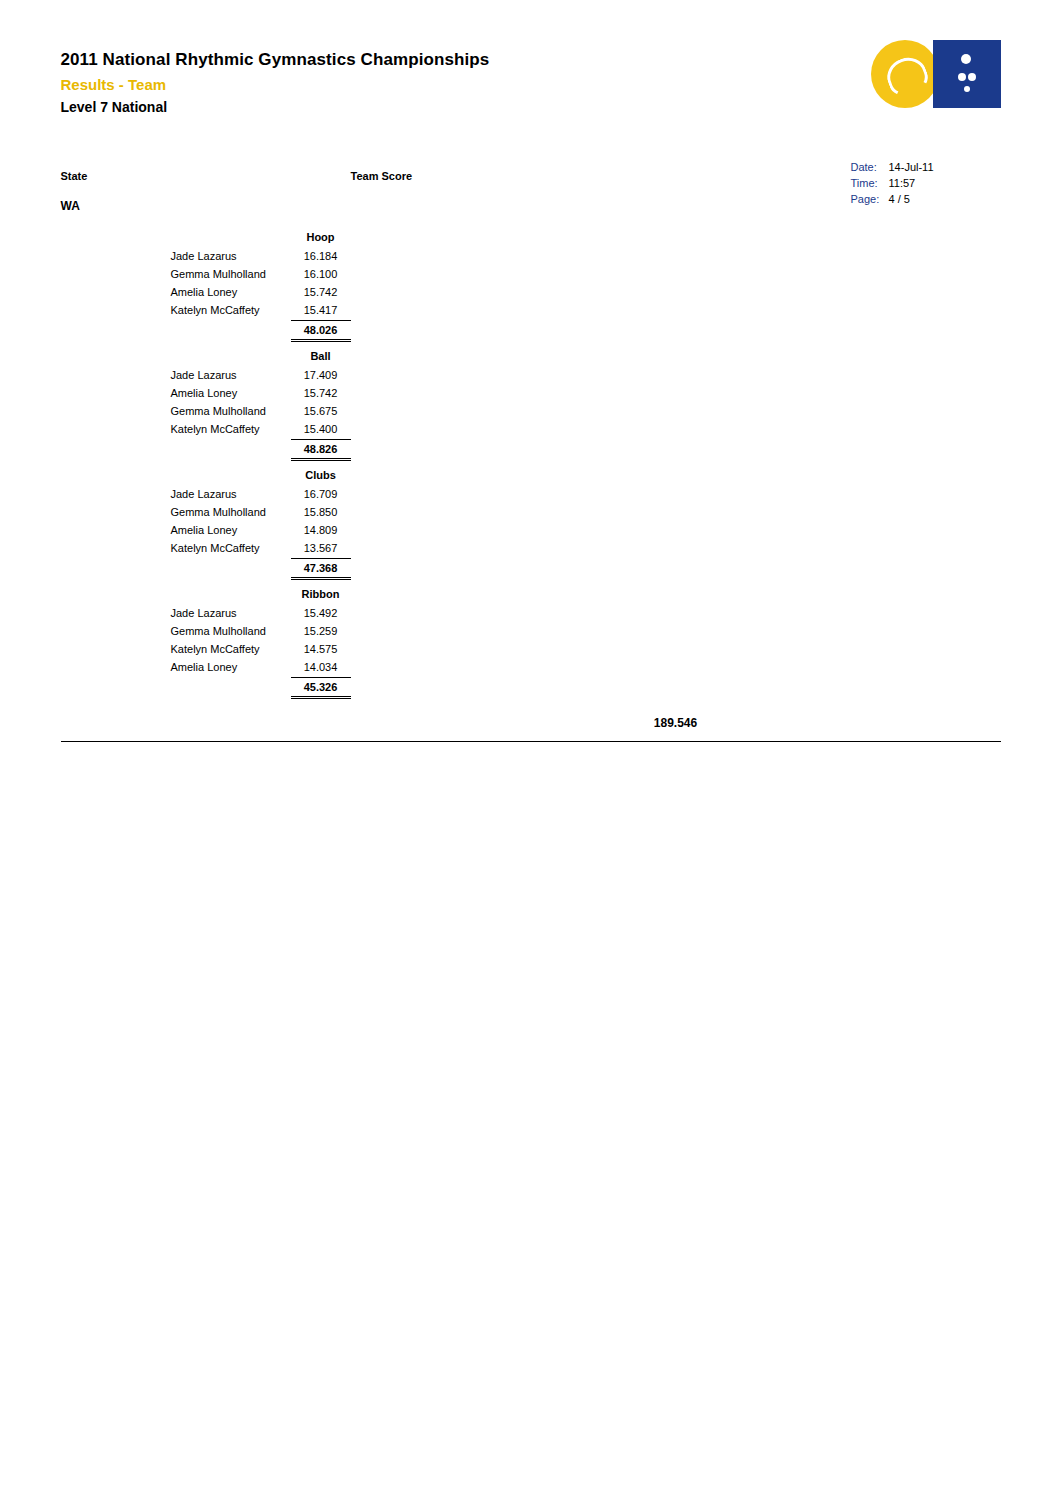2011 National Rhythmic Gymnastics Championships
Results - Team
Level 7 National
Date: 14-Jul-11
Time: 11:57
Page: 4 / 5
| State | | | Team Score |
| --- | --- | --- | --- |
| WA |
| | | Hoop | |
| | Jade Lazarus | 16.184 | |
| | Gemma Mulholland | 16.100 | |
| | Amelia Loney | 15.742 | |
| | Katelyn McCaffety | 15.417 | |
| | | 48.026 | |
| | | Ball | |
| | Jade Lazarus | 17.409 | |
| | Amelia Loney | 15.742 | |
| | Gemma Mulholland | 15.675 | |
| | Katelyn McCaffety | 15.400 | |
| | | 48.826 | |
| | | Clubs | |
| | Jade Lazarus | 16.709 | |
| | Gemma Mulholland | 15.850 | |
| | Amelia Loney | 14.809 | |
| | Katelyn McCaffety | 13.567 | |
| | | 47.368 | |
| | | Ribbon | |
| | Jade Lazarus | 15.492 | |
| | Gemma Mulholland | 15.259 | |
| | Katelyn McCaffety | 14.575 | |
| | Amelia Loney | 14.034 | |
| | | 45.326 | |
| | | | 189.546 |